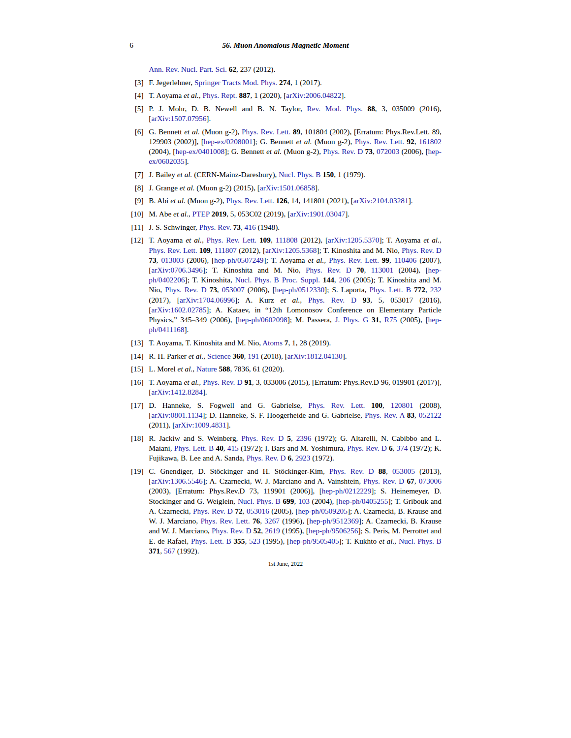6 56. Muon Anomalous Magnetic Moment
Ann. Rev. Nucl. Part. Sci. 62, 237 (2012).
[3] F. Jegerlehner, Springer Tracts Mod. Phys. 274, 1 (2017).
[4] T. Aoyama et al., Phys. Rept. 887, 1 (2020), [arXiv:2006.04822].
[5] P. J. Mohr, D. B. Newell and B. N. Taylor, Rev. Mod. Phys. 88, 3, 035009 (2016), [arXiv:1507.07956].
[6] G. Bennett et al. (Muon g-2), Phys. Rev. Lett. 89, 101804 (2002), [Erratum: Phys.Rev.Lett. 89, 129903 (2002)], [hep-ex/0208001]; G. Bennett et al. (Muon g-2), Phys. Rev. Lett. 92, 161802 (2004), [hep-ex/0401008]; G. Bennett et al. (Muon g-2), Phys. Rev. D 73, 072003 (2006), [hep-ex/0602035].
[7] J. Bailey et al. (CERN-Mainz-Daresbury), Nucl. Phys. B 150, 1 (1979).
[8] J. Grange et al. (Muon g-2) (2015), [arXiv:1501.06858].
[9] B. Abi et al. (Muon g-2), Phys. Rev. Lett. 126, 14, 141801 (2021), [arXiv:2104.03281].
[10] M. Abe et al., PTEP 2019, 5, 053C02 (2019), [arXiv:1901.03047].
[11] J. S. Schwinger, Phys. Rev. 73, 416 (1948).
[12] T. Aoyama et al., Phys. Rev. Lett. 109, 111808 (2012), [arXiv:1205.5370]; T. Aoyama et al., Phys. Rev. Lett. 109, 111807 (2012), [arXiv:1205.5368]; T. Kinoshita and M. Nio, Phys. Rev. D 73, 013003 (2006), [hep-ph/0507249]; T. Aoyama et al., Phys. Rev. Lett. 99, 110406 (2007), [arXiv:0706.3496]; T. Kinoshita and M. Nio, Phys. Rev. D 70, 113001 (2004), [hep-ph/0402206]; T. Kinoshita, Nucl. Phys. B Proc. Suppl. 144, 206 (2005); T. Kinoshita and M. Nio, Phys. Rev. D 73, 053007 (2006), [hep-ph/0512330]; S. Laporta, Phys. Lett. B 772, 232 (2017), [arXiv:1704.06996]; A. Kurz et al., Phys. Rev. D 93, 5, 053017 (2016), [arXiv:1602.02785]; A. Kataev, in “12th Lomonosov Conference on Elementary Particle Physics,” 345–349 (2006), [hep-ph/0602098]; M. Passera, J. Phys. G 31, R75 (2005), [hep-ph/0411168].
[13] T. Aoyama, T. Kinoshita and M. Nio, Atoms 7, 1, 28 (2019).
[14] R. H. Parker et al., Science 360, 191 (2018), [arXiv:1812.04130].
[15] L. Morel et al., Nature 588, 7836, 61 (2020).
[16] T. Aoyama et al., Phys. Rev. D 91, 3, 033006 (2015), [Erratum: Phys.Rev.D 96, 019901 (2017)], [arXiv:1412.8284].
[17] D. Hanneke, S. Fogwell and G. Gabrielse, Phys. Rev. Lett. 100, 120801 (2008), [arXiv:0801.1134]; D. Hanneke, S. F. Hoogerheide and G. Gabrielse, Phys. Rev. A 83, 052122 (2011), [arXiv:1009.4831].
[18] R. Jackiw and S. Weinberg, Phys. Rev. D 5, 2396 (1972); G. Altarelli, N. Cabibbo and L. Maiani, Phys. Lett. B 40, 415 (1972); I. Bars and M. Yoshimura, Phys. Rev. D 6, 374 (1972); K. Fujikawa, B. Lee and A. Sanda, Phys. Rev. D 6, 2923 (1972).
[19] C. Gnendiger, D. Stöckinger and H. Stöckinger-Kim, Phys. Rev. D 88, 053005 (2013), [arXiv:1306.5546]; A. Czarnecki, W. J. Marciano and A. Vainshtein, Phys. Rev. D 67, 073006 (2003), [Erratum: Phys.Rev.D 73, 119901 (2006)], [hep-ph/0212229]; S. Heinemeyer, D. Stockinger and G. Weiglein, Nucl. Phys. B 699, 103 (2004), [hep-ph/0405255]; T. Gribouk and A. Czarnecki, Phys. Rev. D 72, 053016 (2005), [hep-ph/0509205]; A. Czarnecki, B. Krause and W. J. Marciano, Phys. Rev. Lett. 76, 3267 (1996), [hep-ph/9512369]; A. Czarnecki, B. Krause and W. J. Marciano, Phys. Rev. D 52, 2619 (1995), [hep-ph/9506256]; S. Peris, M. Perrottet and E. de Rafael, Phys. Lett. B 355, 523 (1995), [hep-ph/9505405]; T. Kukhto et al., Nucl. Phys. B 371, 567 (1992).
1st June, 2022